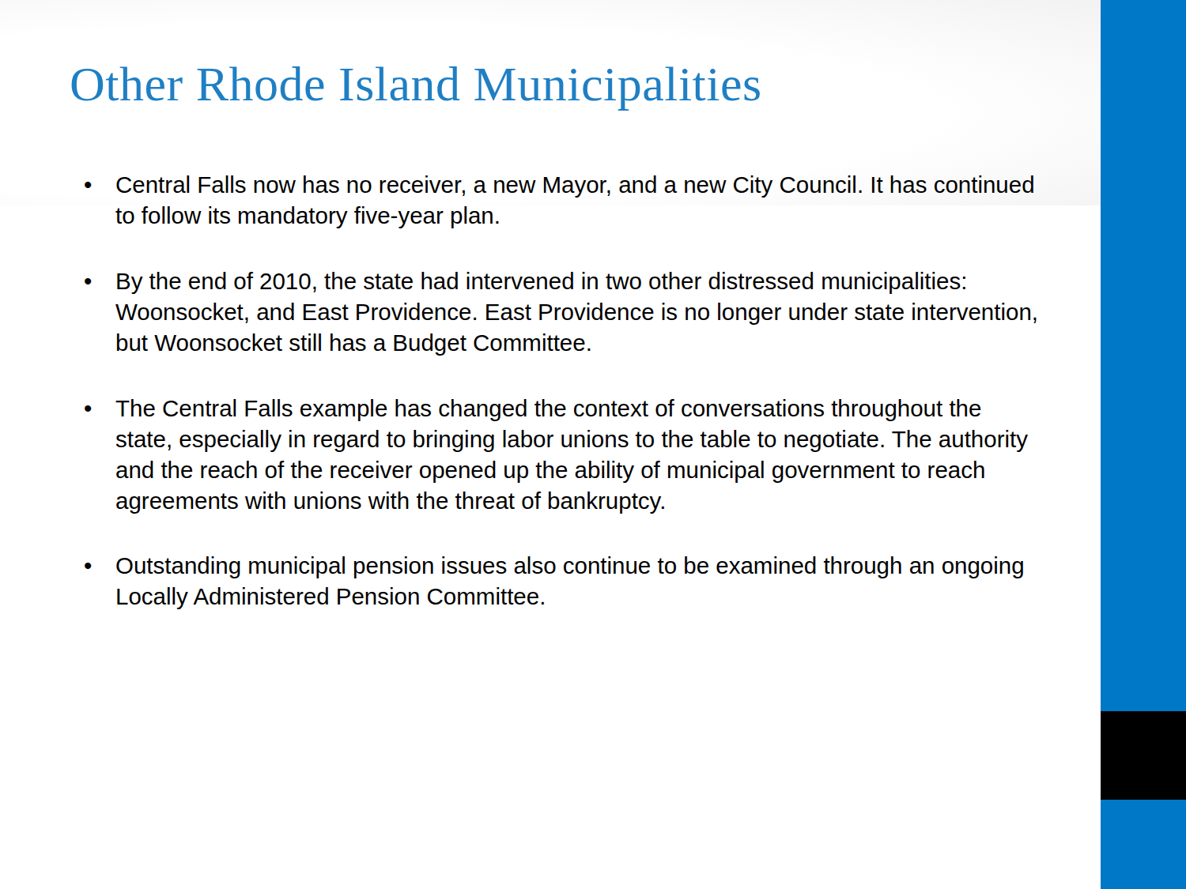Other Rhode Island Municipalities
Central Falls now has no receiver, a new Mayor, and a new City Council. It has continued to follow its mandatory five-year plan.
By the end of 2010, the state had intervened in two other distressed municipalities: Woonsocket, and East Providence. East Providence is no longer under state intervention, but Woonsocket still has a Budget Committee.
The Central Falls example has changed the context of conversations throughout the state, especially in regard to bringing labor unions to the table to negotiate. The authority and the reach of the receiver opened up the ability of municipal government to reach agreements with unions with the threat of bankruptcy.
Outstanding municipal pension issues also continue to be examined through an ongoing Locally Administered Pension Committee.